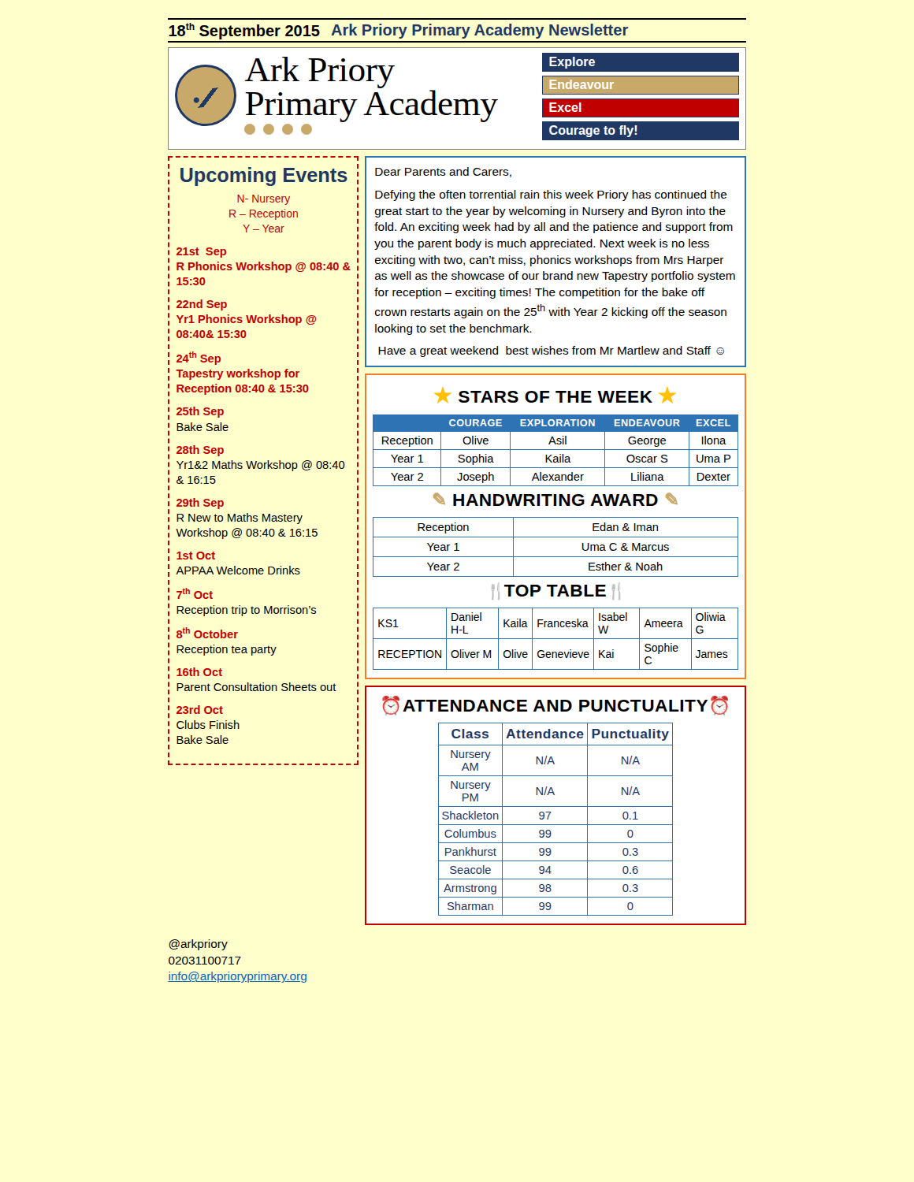18th September 2015 Ark Priory Primary Academy Newsletter
Ark Priory
Primary Academy
Explore
Endeavour
Excel
Courage to fly!
Upcoming Events
N- Nursery
R – Reception
Y – Year
21st Sep
R Phonics Workshop @ 08:40 & 15:30
22nd Sep
Yr1 Phonics Workshop @ 08:40& 15:30
24th Sep
Tapestry workshop for Reception 08:40 & 15:30
25th Sep
Bake Sale
28th Sep
Yr1&2 Maths Workshop @ 08:40 & 16:15
29th Sep
R New to Maths Mastery Workshop @ 08:40 & 16:15
1st Oct
APPAA Welcome Drinks
7th Oct
Reception trip to Morrison’s
8th October
Reception tea party
16th Oct
Parent Consultation Sheets out
23rd Oct
Clubs Finish
Bake Sale
Dear Parents and Carers,
Defying the often torrential rain this week Priory has continued the great start to the year by welcoming in Nursery and Byron into the fold. An exciting week had by all and the patience and support from you the parent body is much appreciated. Next week is no less exciting with two, can’t miss, phonics workshops from Mrs Harper as well as the showcase of our brand new Tapestry portfolio system for reception – exciting times! The competition for the bake off crown restarts again on the 25th with Year 2 kicking off the season looking to set the benchmark.
Have a great weekend best wishes from Mr Martlew and Staff ☺
★ STARS OF THE WEEK ★
| | Courage | Exploration | Endeavour | Excel |
| --- | --- | --- | --- | --- |
| Reception | Olive | Asil | George | Ilona |
| Year 1 | Sophia | Kaila | Oscar S | Uma P |
| Year 2 | Joseph | Alexander | Liliana | Dexter |
✎ HANDWRITING AWARD ✎
| Reception | Edan & Iman |
| Year 1 | Uma C & Marcus |
| Year 2 | Esther & Noah |
🍴TOP TABLE🍴
| KS1 | Daniel H-L | Kaila | Franceska | Isabel W | Ameera | Oliwia G |
| RECEPTION | Oliver M | Olive | Genevieve | Kai | Sophie C | James |
⏰ATTENDANCE AND PUNCTUALITY⏰
| Class | Attendance | Punctuality |
| --- | --- | --- |
| Nursery AM | N/A | N/A |
| Nursery PM | N/A | N/A |
| Shackleton | 97 | 0.1 |
| Columbus | 99 | 0 |
| Pankhurst | 99 | 0.3 |
| Seacole | 94 | 0.6 |
| Armstrong | 98 | 0.3 |
| Sharman | 99 | 0 |
@arkpriory
02031100717
info@arkprioryprimary.org